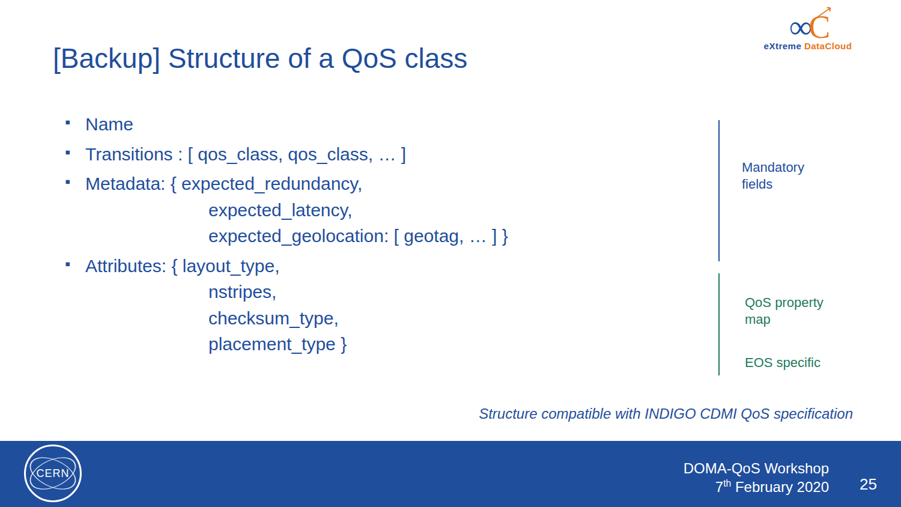⟶ ∞C
eXtreme DataCloud
[Backup] Structure of a QoS class
Name
Transitions : [ qos_class, qos_class, … ]
Metadata: { expected_redundancy, expected_latency, expected_geolocation: [ geotag, … ] }
Attributes: { layout_type, nstripes, checksum_type, placement_type }
Mandatory
fields
QoS property
map
EOS specific
Structure compatible with INDIGO CDMI QoS specification
CERN
DOMA-QoS Workshop
7th February 2020
25